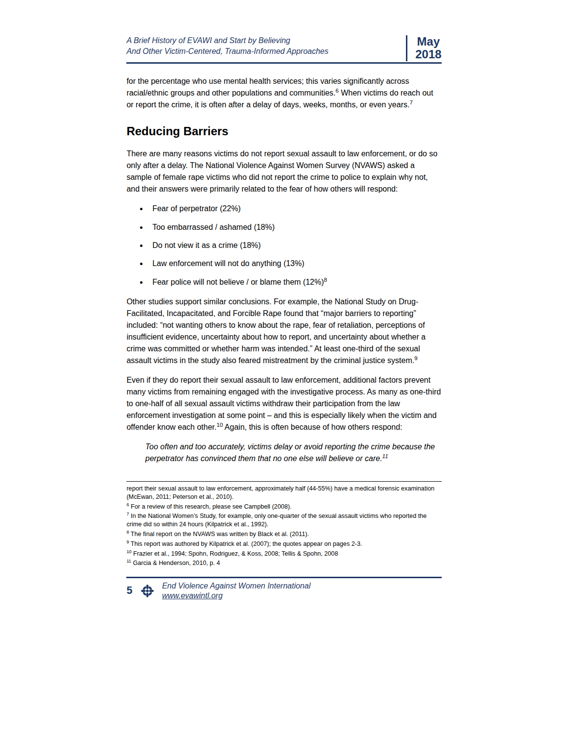A Brief History of EVAWI and Start by Believing
And Other Victim-Centered, Trauma-Informed Approaches
May
2018
for the percentage who use mental health services; this varies significantly across racial/ethnic groups and other populations and communities.6 When victims do reach out or report the crime, it is often after a delay of days, weeks, months, or even years.7
Reducing Barriers
There are many reasons victims do not report sexual assault to law enforcement, or do so only after a delay. The National Violence Against Women Survey (NVAWS) asked a sample of female rape victims who did not report the crime to police to explain why not, and their answers were primarily related to the fear of how others will respond:
Fear of perpetrator (22%)
Too embarrassed / ashamed (18%)
Do not view it as a crime (18%)
Law enforcement will not do anything (13%)
Fear police will not believe / or blame them (12%)8
Other studies support similar conclusions. For example, the National Study on Drug-Facilitated, Incapacitated, and Forcible Rape found that “major barriers to reporting” included: “not wanting others to know about the rape, fear of retaliation, perceptions of insufficient evidence, uncertainty about how to report, and uncertainty about whether a crime was committed or whether harm was intended.” At least one-third of the sexual assault victims in the study also feared mistreatment by the criminal justice system.9
Even if they do report their sexual assault to law enforcement, additional factors prevent many victims from remaining engaged with the investigative process. As many as one-third to one-half of all sexual assault victims withdraw their participation from the law enforcement investigation at some point – and this is especially likely when the victim and offender know each other.10 Again, this is often because of how others respond:
Too often and too accurately, victims delay or avoid reporting the crime because the perpetrator has convinced them that no one else will believe or care.11
report their sexual assault to law enforcement, approximately half (44-55%) have a medical forensic examination (McEwan, 2011; Peterson et al., 2010).
6 For a review of this research, please see Campbell (2008).
7 In the National Women’s Study, for example, only one-quarter of the sexual assault victims who reported the crime did so within 24 hours (Kilpatrick et al., 1992).
8 The final report on the NVAWS was written by Black et al. (2011).
9 This report was authored by Kilpatrick et al. (2007); the quotes appear on pages 2-3.
10 Frazier et al., 1994; Spohn, Rodriguez, & Koss, 2008; Tellis & Spohn, 2008
11 Garcia & Henderson, 2010, p. 4
5
End Violence Against Women International
www.evawintl.org